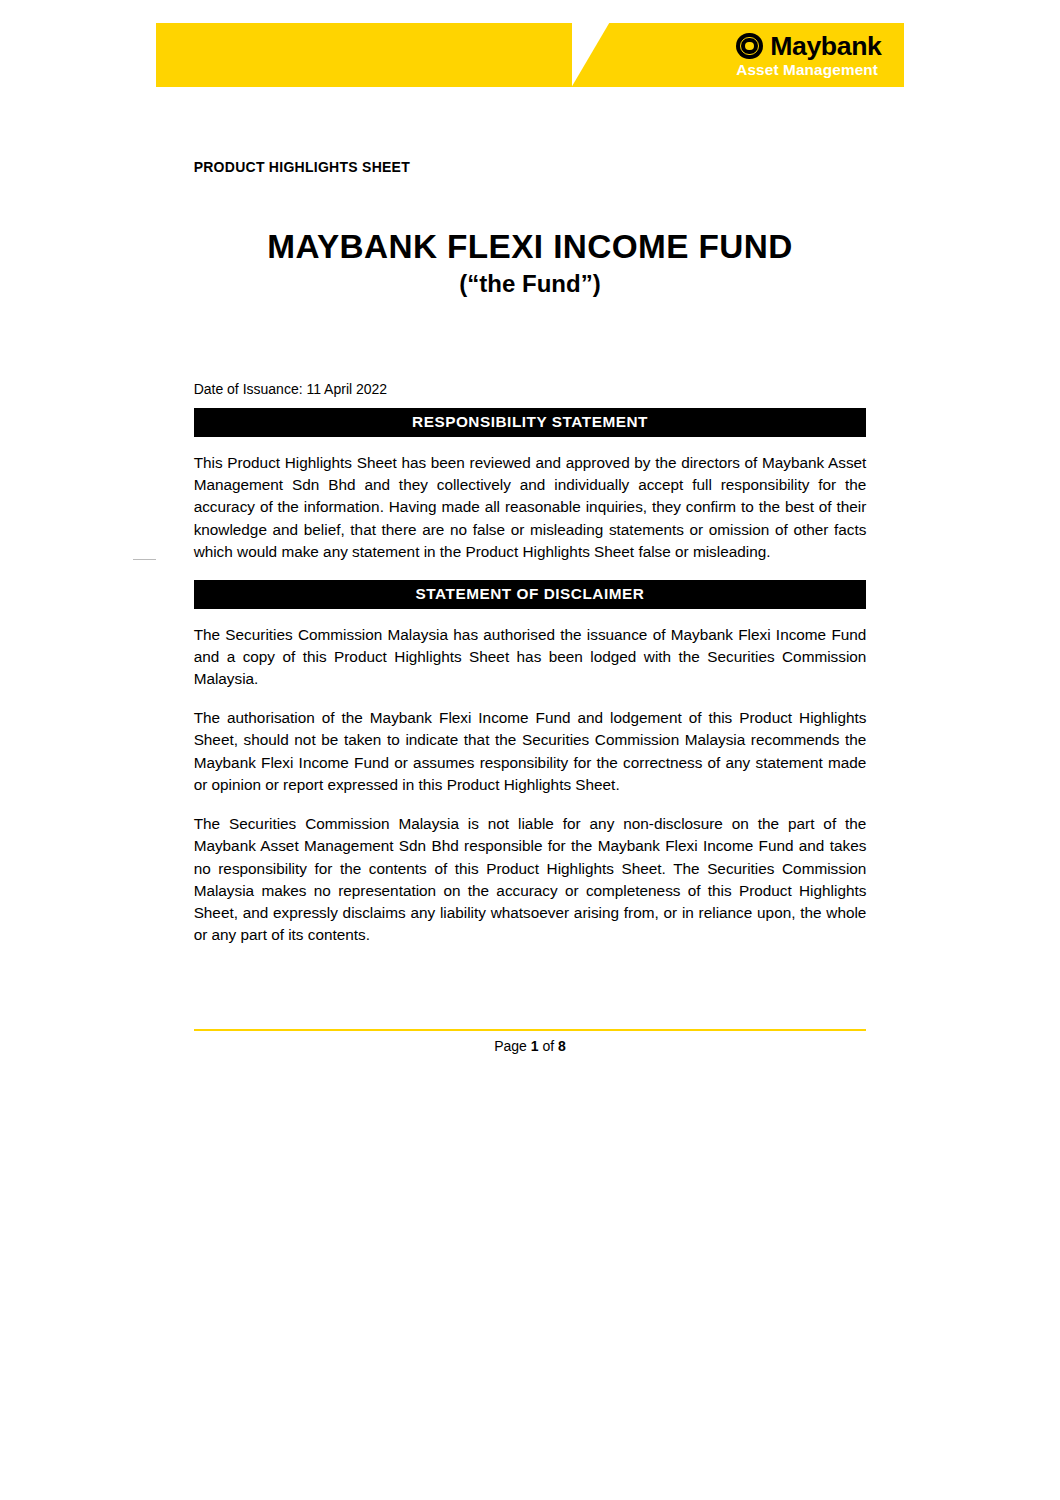Maybank
Asset Management
PRODUCT HIGHLIGHTS SHEET
MAYBANK FLEXI INCOME FUND
(“the Fund”)
Date of Issuance: 11 April 2022
RESPONSIBILITY STATEMENT
This Product Highlights Sheet has been reviewed and approved by the directors of Maybank Asset Management Sdn Bhd and they collectively and individually accept full responsibility for the accuracy of the information. Having made all reasonable inquiries, they confirm to the best of their knowledge and belief, that there are no false or misleading statements or omission of other facts which would make any statement in the Product Highlights Sheet false or misleading.
STATEMENT OF DISCLAIMER
The Securities Commission Malaysia has authorised the issuance of Maybank Flexi Income Fund and a copy of this Product Highlights Sheet has been lodged with the Securities Commission Malaysia.
The authorisation of the Maybank Flexi Income Fund and lodgement of this Product Highlights Sheet, should not be taken to indicate that the Securities Commission Malaysia recommends the Maybank Flexi Income Fund or assumes responsibility for the correctness of any statement made or opinion or report expressed in this Product Highlights Sheet.
The Securities Commission Malaysia is not liable for any non-disclosure on the part of the Maybank Asset Management Sdn Bhd responsible for the Maybank Flexi Income Fund and takes no responsibility for the contents of this Product Highlights Sheet. The Securities Commission Malaysia makes no representation on the accuracy or completeness of this Product Highlights Sheet, and expressly disclaims any liability whatsoever arising from, or in reliance upon, the whole or any part of its contents.
Page 1 of 8